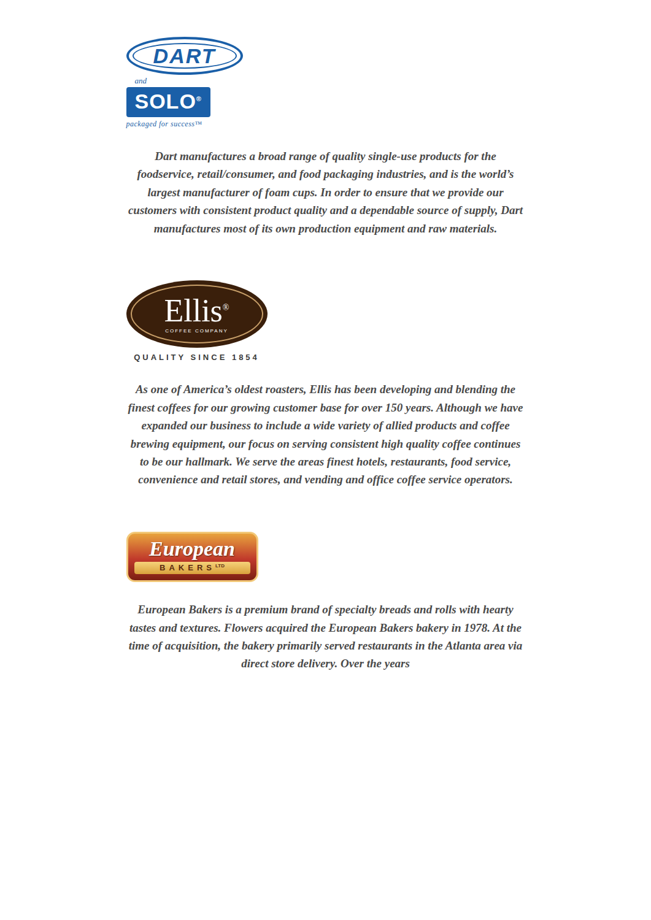DART
and
SOLO®
packaged for success™
Dart manufactures a broad range of quality single-use products for the foodservice, retail/consumer, and food packaging industries, and is the world’s largest manufacturer of foam cups. In order to ensure that we provide our customers with consistent product quality and a dependable source of supply, Dart manufactures most of its own production equipment and raw materials.
Ellis®
COFFEE COMPANY
QUALITY SINCE 1854
As one of America’s oldest roasters, Ellis has been developing and blending the finest coffees for our growing customer base for over 150 years. Although we have expanded our business to include a wide variety of allied products and coffee brewing equipment, our focus on serving consistent high quality coffee continues to be our hallmark. We serve the areas finest hotels, restaurants, food service, convenience and retail stores, and vending and office coffee service operators.
European
BAKERSLTD
European Bakers is a premium brand of specialty breads and rolls with hearty tastes and textures. Flowers acquired the European Bakers bakery in 1978. At the time of acquisition, the bakery primarily served restaurants in the Atlanta area via direct store delivery. Over the years